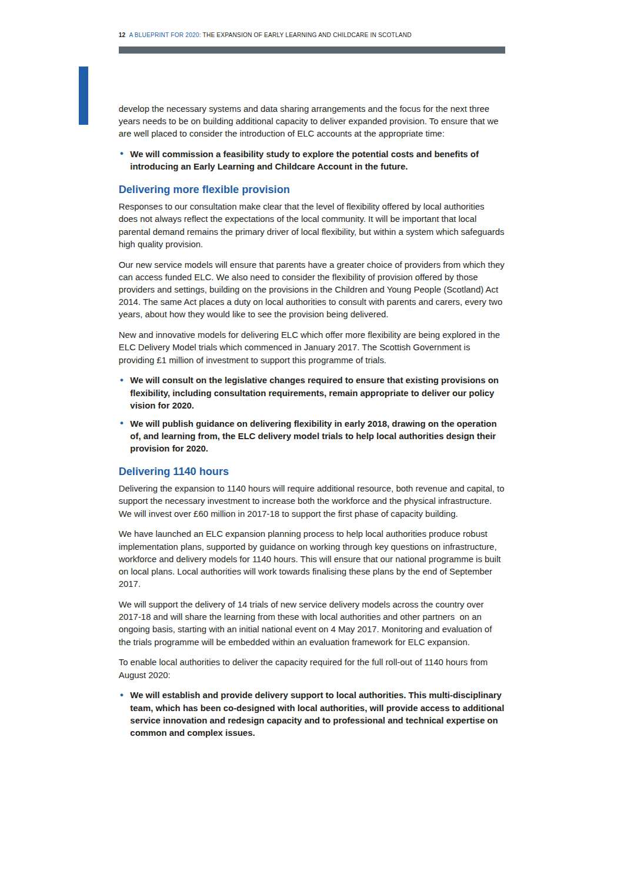12 A BLUEPRINT FOR 2020: THE EXPANSION OF EARLY LEARNING AND CHILDCARE IN SCOTLAND
develop the necessary systems and data sharing arrangements and the focus for the next three years needs to be on building additional capacity to deliver expanded provision. To ensure that we are well placed to consider the introduction of ELC accounts at the appropriate time:
We will commission a feasibility study to explore the potential costs and benefits of introducing an Early Learning and Childcare Account in the future.
Delivering more flexible provision
Responses to our consultation make clear that the level of flexibility offered by local authorities does not always reflect the expectations of the local community. It will be important that local parental demand remains the primary driver of local flexibility, but within a system which safeguards high quality provision.
Our new service models will ensure that parents have a greater choice of providers from which they can access funded ELC. We also need to consider the flexibility of provision offered by those providers and settings, building on the provisions in the Children and Young People (Scotland) Act 2014. The same Act places a duty on local authorities to consult with parents and carers, every two years, about how they would like to see the provision being delivered.
New and innovative models for delivering ELC which offer more flexibility are being explored in the ELC Delivery Model trials which commenced in January 2017. The Scottish Government is providing £1 million of investment to support this programme of trials.
We will consult on the legislative changes required to ensure that existing provisions on flexibility, including consultation requirements, remain appropriate to deliver our policy vision for 2020.
We will publish guidance on delivering flexibility in early 2018, drawing on the operation of, and learning from, the ELC delivery model trials to help local authorities design their provision for 2020.
Delivering 1140 hours
Delivering the expansion to 1140 hours will require additional resource, both revenue and capital, to support the necessary investment to increase both the workforce and the physical infrastructure. We will invest over £60 million in 2017-18 to support the first phase of capacity building.
We have launched an ELC expansion planning process to help local authorities produce robust implementation plans, supported by guidance on working through key questions on infrastructure, workforce and delivery models for 1140 hours. This will ensure that our national programme is built on local plans. Local authorities will work towards finalising these plans by the end of September 2017.
We will support the delivery of 14 trials of new service delivery models across the country over 2017-18 and will share the learning from these with local authorities and other partners on an ongoing basis, starting with an initial national event on 4 May 2017. Monitoring and evaluation of the trials programme will be embedded within an evaluation framework for ELC expansion.
To enable local authorities to deliver the capacity required for the full roll-out of 1140 hours from August 2020:
We will establish and provide delivery support to local authorities. This multi-disciplinary team, which has been co-designed with local authorities, will provide access to additional service innovation and redesign capacity and to professional and technical expertise on common and complex issues.